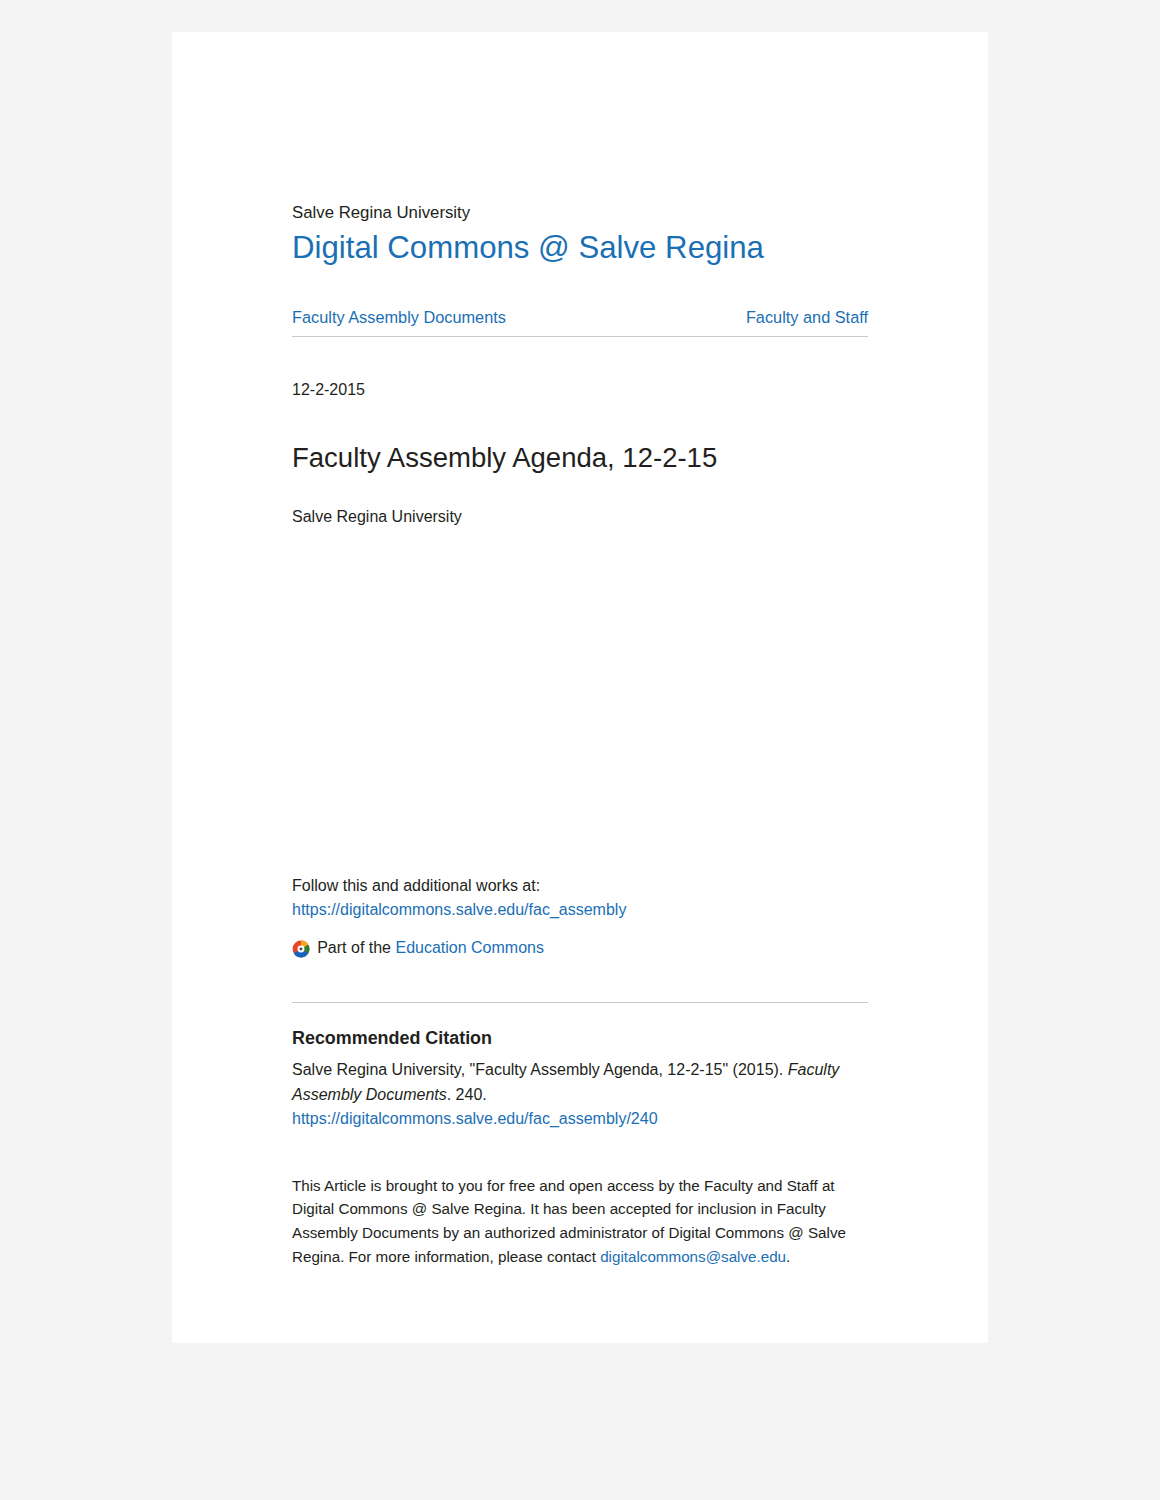Salve Regina University
Digital Commons @ Salve Regina
Faculty Assembly Documents Faculty and Staff
12-2-2015
Faculty Assembly Agenda, 12-2-15
Salve Regina University
Follow this and additional works at: https://digitalcommons.salve.edu/fac_assembly
Part of the Education Commons
Recommended Citation
Salve Regina University, "Faculty Assembly Agenda, 12-2-15" (2015). Faculty Assembly Documents. 240.
https://digitalcommons.salve.edu/fac_assembly/240
This Article is brought to you for free and open access by the Faculty and Staff at Digital Commons @ Salve Regina. It has been accepted for inclusion in Faculty Assembly Documents by an authorized administrator of Digital Commons @ Salve Regina. For more information, please contact digitalcommons@salve.edu.